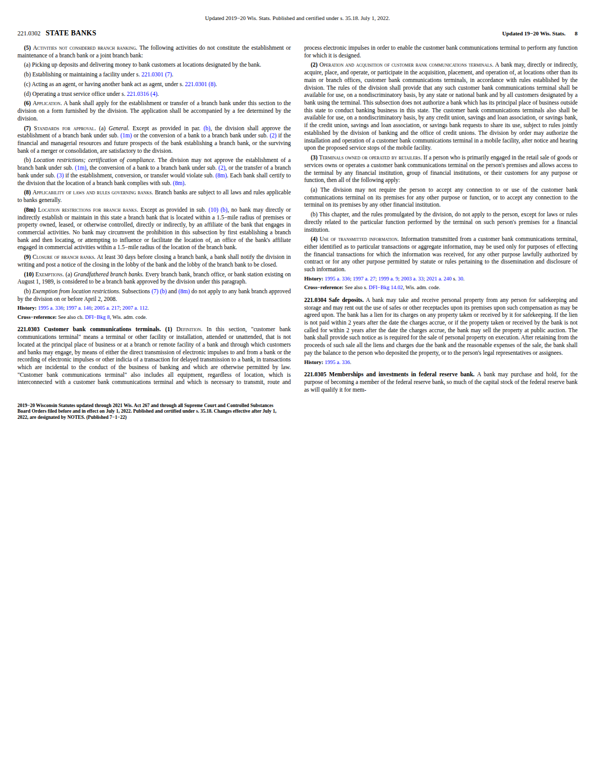Updated 2019−20 Wis. Stats. Published and certified under s. 35.18. July 1, 2022.
221.0302 STATE BANKS
Updated 19−20 Wis. Stats.8
(5) Activities not considered branch banking. The following activities do not constitute the establishment or maintenance of a branch bank or a joint branch bank:
(a) Picking up deposits and delivering money to bank customers at locations designated by the bank.
(b) Establishing or maintaining a facility under s. 221.0301 (7).
(c) Acting as an agent, or having another bank act as agent, under s. 221.0301 (8).
(d) Operating a trust service office under s. 221.0316 (4).
(6) Application. A bank shall apply for the establishment or transfer of a branch bank under this section to the division on a form furnished by the division. The application shall be accompanied by a fee determined by the division.
(7) Standards for approval. (a) General. Except as provided in par. (b), the division shall approve the establishment of a branch bank under sub. (1m) or the conversion of a bank to a branch bank under sub. (2) if the financial and managerial resources and future prospects of the bank establishing a branch bank, or the surviving bank of a merger or consolidation, are satisfactory to the division.
(b) Location restrictions; certification of compliance. The division may not approve the establishment of a branch bank under sub. (1m), the conversion of a bank to a branch bank under sub. (2), or the transfer of a branch bank under sub. (3) if the establishment, conversion, or transfer would violate sub. (8m). Each bank shall certify to the division that the location of a branch bank complies with sub. (8m).
(8) Applicability of laws and rules governing banks. Branch banks are subject to all laws and rules applicable to banks generally.
(8m) Location restrictions for branch banks. Except as provided in sub. (10) (b), no bank may directly or indirectly establish or maintain in this state a branch bank that is located within a 1.5−mile radius of premises or property owned, leased, or otherwise controlled, directly or indirectly, by an affiliate of the bank that engages in commercial activities. No bank may circumvent the prohibition in this subsection by first establishing a branch bank and then locating, or attempting to influence or facilitate the location of, an office of the bank's affiliate engaged in commercial activities within a 1.5−mile radius of the location of the branch bank.
(9) Closure of branch banks. At least 30 days before closing a branch bank, a bank shall notify the division in writing and post a notice of the closing in the lobby of the bank and the lobby of the branch bank to be closed.
(10) Exemptions. (a) Grandfathered branch banks. Every branch bank, branch office, or bank station existing on August 1, 1989, is considered to be a branch bank approved by the division under this paragraph.
(b) Exemption from location restrictions. Subsections (7) (b) and (8m) do not apply to any bank branch approved by the division on or before April 2, 2008.
History: 1995 a. 336; 1997 a. 146; 2005 a. 217; 2007 a. 112.
Cross−reference: See also ch. DFI−Bkg 8, Wis. adm. code.
221.0303 Customer bank communications terminals. (1) Definition. In this section, "customer bank communications terminal" means a terminal or other facility or installation, attended or unattended, that is not located at the principal place of business or at a branch or remote facility of a bank and through which customers and banks may engage, by means of either the direct transmission of electronic impulses to and from a bank or the recording of electronic impulses or other indicia of a transaction for delayed transmission to a bank, in transactions which are incidental to the conduct of the business of banking and which are otherwise permitted by law. "Customer bank communications terminal" also includes all equipment, regardless of location, which is interconnected with a customer bank communications terminal and which is necessary to transmit, route and process electronic impulses in order to enable the customer bank communications terminal to perform any function for which it is designed.
(2) Operation and acquisition of customer bank communications terminals. A bank may, directly or indirectly, acquire, place, and operate, or participate in the acquisition, placement, and operation of, at locations other than its main or branch offices, customer bank communications terminals, in accordance with rules established by the division. The rules of the division shall provide that any such customer bank communications terminal shall be available for use, on a nondiscriminatory basis, by any state or national bank and by all customers designated by a bank using the terminal. This subsection does not authorize a bank which has its principal place of business outside this state to conduct banking business in this state. The customer bank communications terminals also shall be available for use, on a nondiscriminatory basis, by any credit union, savings and loan association, or savings bank, if the credit union, savings and loan association, or savings bank requests to share its use, subject to rules jointly established by the division of banking and the office of credit unions. The division by order may authorize the installation and operation of a customer bank communications terminal in a mobile facility, after notice and hearing upon the proposed service stops of the mobile facility.
(3) Terminals owned or operated by retailers. If a person who is primarily engaged in the retail sale of goods or services owns or operates a customer bank communications terminal on the person's premises and allows access to the terminal by any financial institution, group of financial institutions, or their customers for any purpose or function, then all of the following apply:
(a) The division may not require the person to accept any connection to or use of the customer bank communications terminal on its premises for any other purpose or function, or to accept any connection to the terminal on its premises by any other financial institution.
(b) This chapter, and the rules promulgated by the division, do not apply to the person, except for laws or rules directly related to the particular function performed by the terminal on such person's premises for a financial institution.
(4) Use of transmitted information. Information transmitted from a customer bank communications terminal, either identified as to particular transactions or aggregate information, may be used only for purposes of effecting the financial transactions for which the information was received, for any other purpose lawfully authorized by contract or for any other purpose permitted by statute or rules pertaining to the dissemination and disclosure of such information.
History: 1995 a. 336; 1997 a. 27; 1999 a. 9; 2003 a. 33; 2021 a. 240 s. 30.
Cross−reference: See also s. DFI−Bkg 14.02, Wis. adm. code.
221.0304 Safe deposits. A bank may take and receive personal property from any person for safekeeping and storage and may rent out the use of safes or other receptacles upon its premises upon such compensation as may be agreed upon. The bank has a lien for its charges on any property taken or received by it for safekeeping. If the lien is not paid within 2 years after the date the charges accrue, or if the property taken or received by the bank is not called for within 2 years after the date the charges accrue, the bank may sell the property at public auction. The bank shall provide such notice as is required for the sale of personal property on execution. After retaining from the proceeds of such sale all the liens and charges due the bank and the reasonable expenses of the sale, the bank shall pay the balance to the person who deposited the property, or to the person's legal representatives or assignees.
History: 1995 a. 336.
221.0305 Memberships and investments in federal reserve bank. A bank may purchase and hold, for the purpose of becoming a member of the federal reserve bank, so much of the capital stock of the federal reserve bank as will qualify it for mem-
2019−20 Wisconsin Statutes updated through 2021 Wis. Act 267 and through all Supreme Court and Controlled Substances
Board Orders filed before and in effect on July 1, 2022. Published and certified under s. 35.18. Changes effective after July 1,
2022, are designated by NOTES. (Published 7−1−22)